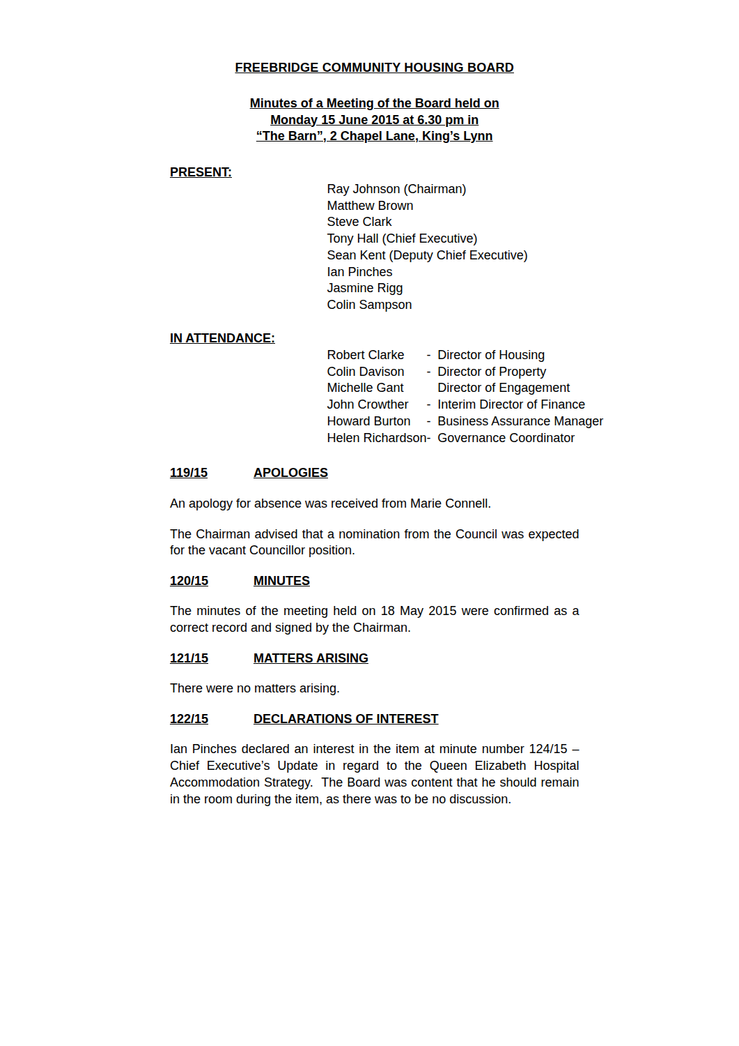FREEBRIDGE COMMUNITY HOUSING BOARD
Minutes of a Meeting of the Board held on
Monday 15 June 2015 at 6.30 pm in
“The Barn”, 2 Chapel Lane, King’s Lynn
PRESENT:
Ray Johnson (Chairman)
Matthew Brown
Steve Clark
Tony Hall (Chief Executive)
Sean Kent (Deputy Chief Executive)
Ian Pinches
Jasmine Rigg
Colin Sampson
IN ATTENDANCE:
| Robert Clarke | - | Director of Housing |
| Colin Davison | - | Director of Property |
| Michelle Gant | | Director of Engagement |
| John Crowther | - | Interim Director of Finance |
| Howard Burton | - | Business Assurance Manager |
| Helen Richardson | - | Governance Coordinator |
119/15 APOLOGIES
An apology for absence was received from Marie Connell.
The Chairman advised that a nomination from the Council was expected for the vacant Councillor position.
120/15 MINUTES
The minutes of the meeting held on 18 May 2015 were confirmed as a correct record and signed by the Chairman.
121/15 MATTERS ARISING
There were no matters arising.
122/15 DECLARATIONS OF INTEREST
Ian Pinches declared an interest in the item at minute number 124/15 – Chief Executive’s Update in regard to the Queen Elizabeth Hospital Accommodation Strategy. The Board was content that he should remain in the room during the item, as there was to be no discussion.